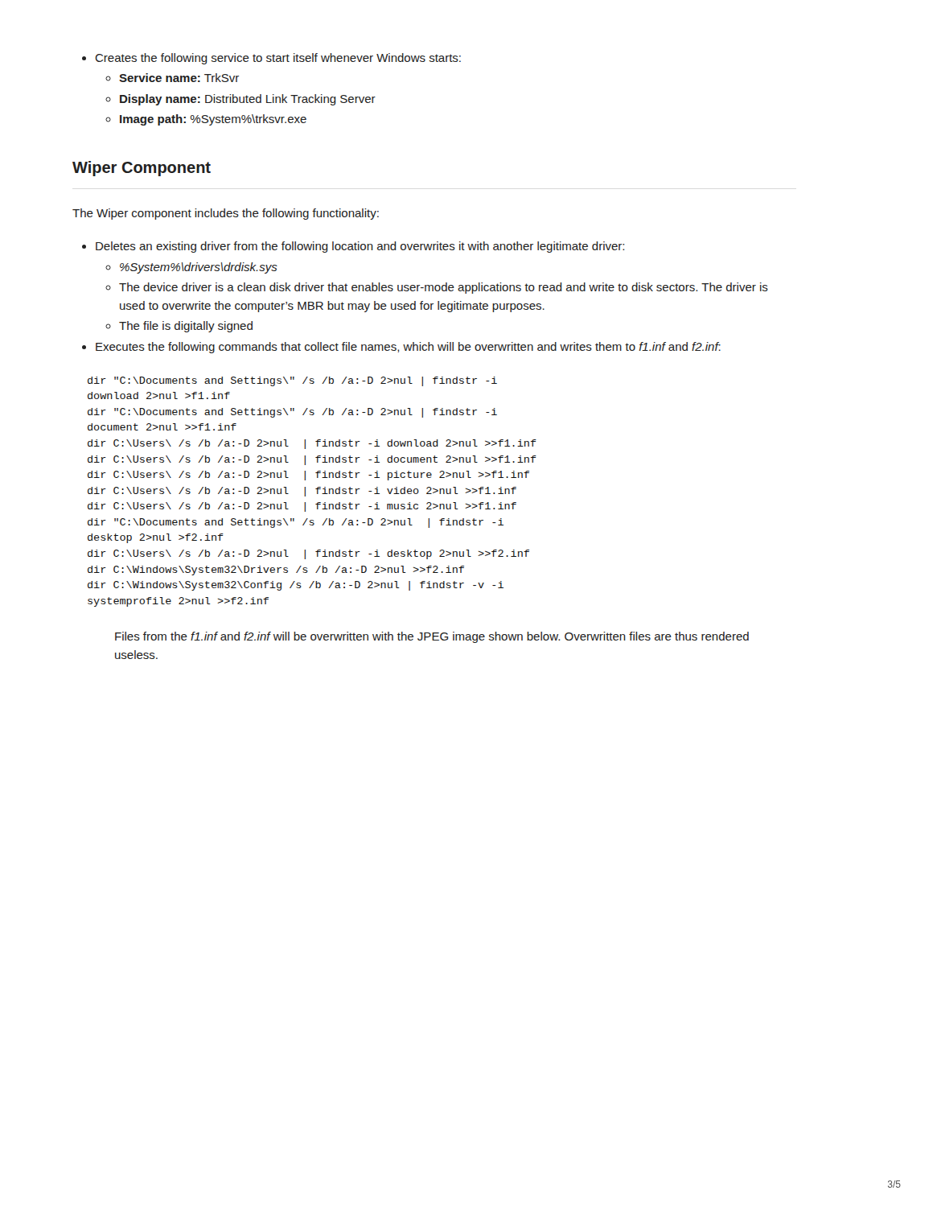Creates the following service to start itself whenever Windows starts:
Service name: TrkSvr
Display name: Distributed Link Tracking Server
Image path: %System%\trksvr.exe
Wiper Component
The Wiper component includes the following functionality:
Deletes an existing driver from the following location and overwrites it with another legitimate driver:
%System%\drivers\drdisk.sys
The device driver is a clean disk driver that enables user-mode applications to read and write to disk sectors. The driver is used to overwrite the computer’s MBR but may be used for legitimate purposes.
The file is digitally signed
Executes the following commands that collect file names, which will be overwritten and writes them to f1.inf and f2.inf:
dir "C:\Documents and Settings\" /s /b /a:-D 2>nul | findstr -i
download 2>nul >f1.inf
dir "C:\Documents and Settings\" /s /b /a:-D 2>nul | findstr -i
document 2>nul >>f1.inf
dir C:\Users\ /s /b /a:-D 2>nul  | findstr -i download 2>nul >>f1.inf
dir C:\Users\ /s /b /a:-D 2>nul  | findstr -i document 2>nul >>f1.inf
dir C:\Users\ /s /b /a:-D 2>nul  | findstr -i picture 2>nul >>f1.inf
dir C:\Users\ /s /b /a:-D 2>nul  | findstr -i video 2>nul >>f1.inf
dir C:\Users\ /s /b /a:-D 2>nul  | findstr -i music 2>nul >>f1.inf
dir "C:\Documents and Settings\" /s /b /a:-D 2>nul  | findstr -i
desktop 2>nul >f2.inf
dir C:\Users\ /s /b /a:-D 2>nul  | findstr -i desktop 2>nul >>f2.inf
dir C:\Windows\System32\Drivers /s /b /a:-D 2>nul >>f2.inf
dir C:\Windows\System32\Config /s /b /a:-D 2>nul | findstr -v -i
systemprofile 2>nul >>f2.inf
Files from the f1.inf and f2.inf will be overwritten with the JPEG image shown below. Overwritten files are thus rendered useless.
3/5